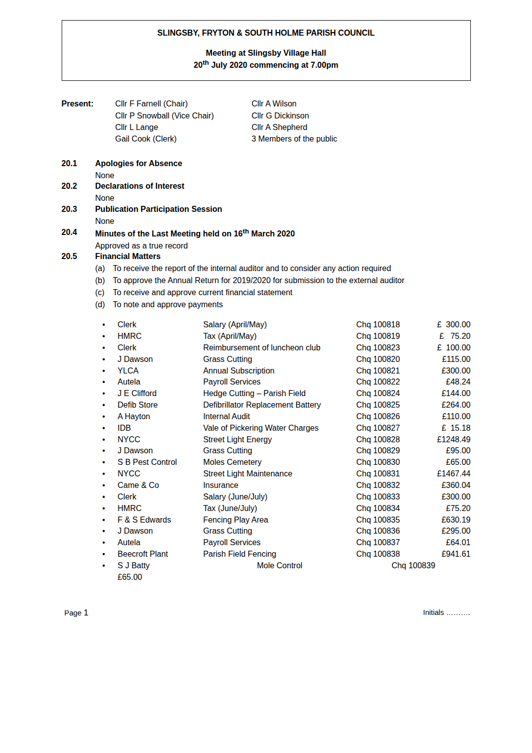SLINGSBY, FRYTON & SOUTH HOLME PARISH COUNCIL
Meeting at Slingsby Village Hall
20th July 2020 commencing at 7.00pm
| Present: | Cllr F Farnell (Chair) | Cllr A Wilson |
| | Cllr P Snowball (Vice Chair) | Cllr G Dickinson |
| | Cllr L Lange | Cllr A Shepherd |
| | Gail Cook (Clerk) | 3 Members of the public |
| 20.1 | Apologies for Absence None |
| 20.2 | Declarations of Interest None |
| 20.3 | Publication Participation Session None |
| 20.4 | Minutes of the Last Meeting held on 16 th March 2020 Approved as a true record |
| 20.5 | Financial Matters (a) To receive the report of the internal auditor and to consider any action required (b) To approve the Annual Return for 2019/2020 for submission to the external auditor (c) To receive and approve current financial statement (d) To note and approve payments / • / Clerk / Salary (April/May) / Chq 100818 / £ 300.00 / / • / HMRC / Tax (April/May) / Chq 100819 / £ 75.20 / / • / Clerk / Reimbursement of luncheon club / Chq 100823 / £ 100.00 / / • / J Dawson / Grass Cutting / Chq 100820 / £115.00 / / • / YLCA / Annual Subscription / Chq 100821 / £300.00 / / • / Autela / Payroll Services / Chq 100822 / £48.24 / / • / J E Clifford / Hedge Cutting – Parish Field / Chq 100824 / £144.00 / / • / Defib Store / Defibrillator Replacement Battery / Chq 100825 / £264.00 / / • / A Hayton / Internal Audit / Chq 100826 / £110.00 / / • / IDB / Vale of Pickering Water Charges / Chq 100827 / £ 15.18 / / • / NYCC / Street Light Energy / Chq 100828 / £1248.49 / / • / J Dawson / Grass Cutting / Chq 100829 / £95.00 / / • / S B Pest Control / Moles Cemetery / Chq 100830 / £65.00 / / • / NYCC / Street Light Maintenance / Chq 100831 / £1467.44 / / • / Came & Co / Insurance / Chq 100832 / £360.04 / / • / Clerk / Salary (June/July) / Chq 100833 / £300.00 / / • / HMRC / Tax (June/July) / Chq 100834 / £75.20 / / • / F & S Edwards / Fencing Play Area / Chq 100835 / £630.19 / / • / J Dawson / Grass Cutting / Chq 100836 / £295.00 / / • / Autela / Payroll Services / Chq 100837 / £64.01 / / • / Beecroft Plant / Parish Field Fencing / Chq 100838 / £941.61 / / • / S J Batty / Mole Control / Chq 100839 / / / £65.00 / / / / |
| Page 1 | Initials ………. |